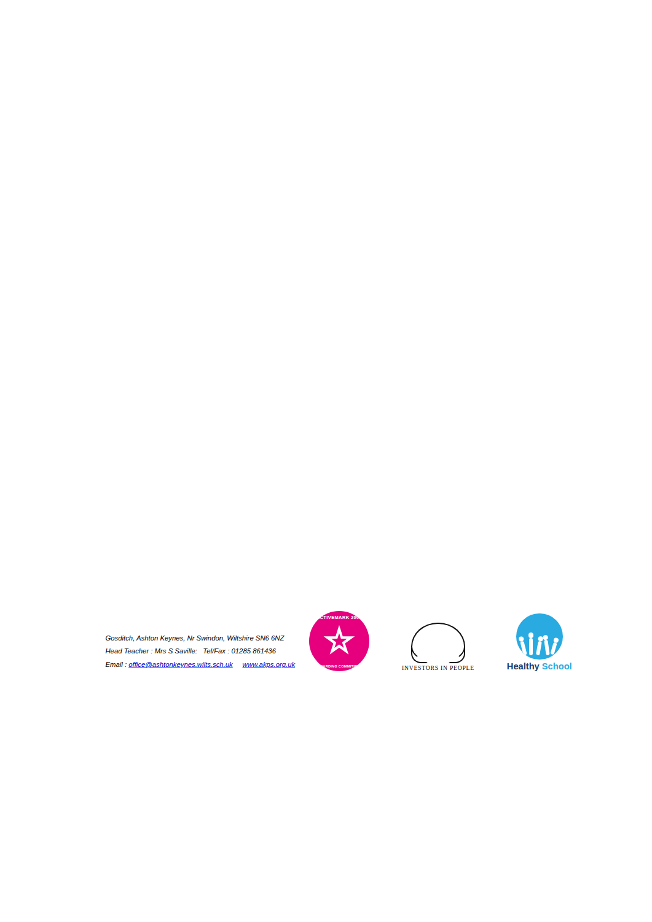Gosditch, Ashton Keynes, Nr Swindon, Wiltshire SN6 6NZ
Head Teacher : Mrs S Saville: Tel/Fax : 01285 861436
Email : office@ashtonkeynes.wilts.sch.uk www.akps.org.uk
ACTIVEMARK 2008
REWARDING COMMITMENT
INVESTORS IN PEOPLE
Healthy School